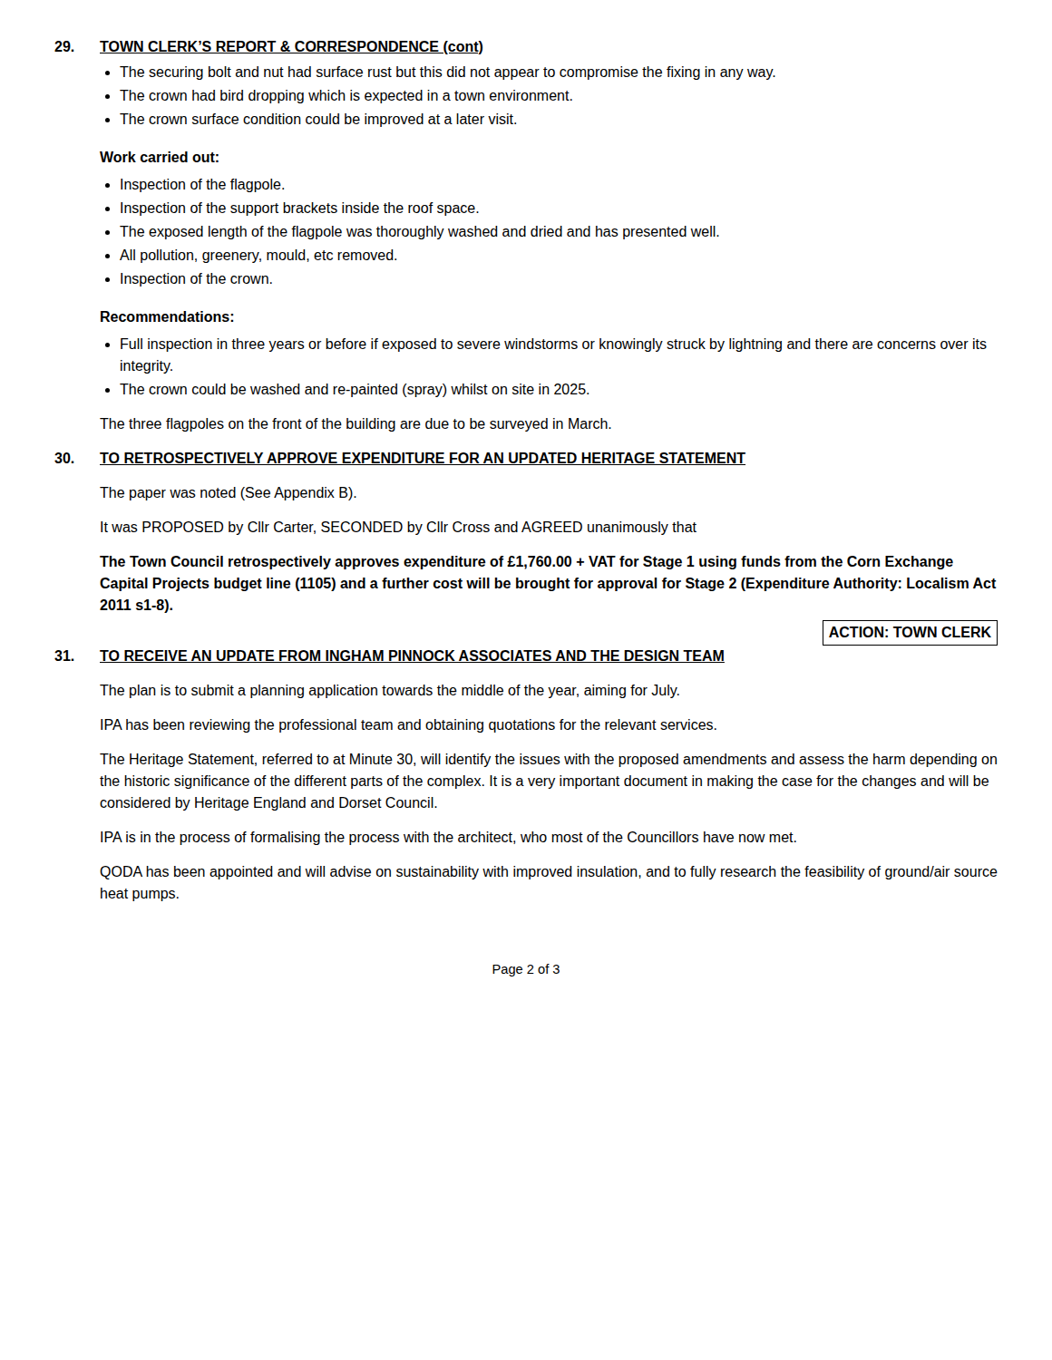29.
TOWN CLERK’S REPORT & CORRESPONDENCE (cont)
The securing bolt and nut had surface rust but this did not appear to compromise the fixing in any way.
The crown had bird dropping which is expected in a town environment.
The crown surface condition could be improved at a later visit.
Work carried out:
Inspection of the flagpole.
Inspection of the support brackets inside the roof space.
The exposed length of the flagpole was thoroughly washed and dried and has presented well.
All pollution, greenery, mould, etc removed.
Inspection of the crown.
Recommendations:
Full inspection in three years or before if exposed to severe windstorms or knowingly struck by lightning and there are concerns over its integrity.
The crown could be washed and re-painted (spray) whilst on site in 2025.
The three flagpoles on the front of the building are due to be surveyed in March.
30.
TO RETROSPECTIVELY APPROVE EXPENDITURE FOR AN UPDATED HERITAGE STATEMENT
The paper was noted (See Appendix B).
It was PROPOSED by Cllr Carter, SECONDED by Cllr Cross and AGREED unanimously that
The Town Council retrospectively approves expenditure of £1,760.00 + VAT for Stage 1 using funds from the Corn Exchange Capital Projects budget line (1105) and a further cost will be brought for approval for Stage 2 (Expenditure Authority: Localism Act 2011 s1-8).
ACTION: TOWN CLERK
31.
TO RECEIVE AN UPDATE FROM INGHAM PINNOCK ASSOCIATES AND THE DESIGN TEAM
The plan is to submit a planning application towards the middle of the year, aiming for July.
IPA has been reviewing the professional team and obtaining quotations for the relevant services.
The Heritage Statement, referred to at Minute 30, will identify the issues with the proposed amendments and assess the harm depending on the historic significance of the different parts of the complex. It is a very important document in making the case for the changes and will be considered by Heritage England and Dorset Council.
IPA is in the process of formalising the process with the architect, who most of the Councillors have now met.
QODA has been appointed and will advise on sustainability with improved insulation, and to fully research the feasibility of ground/air source heat pumps.
Page 2 of 3